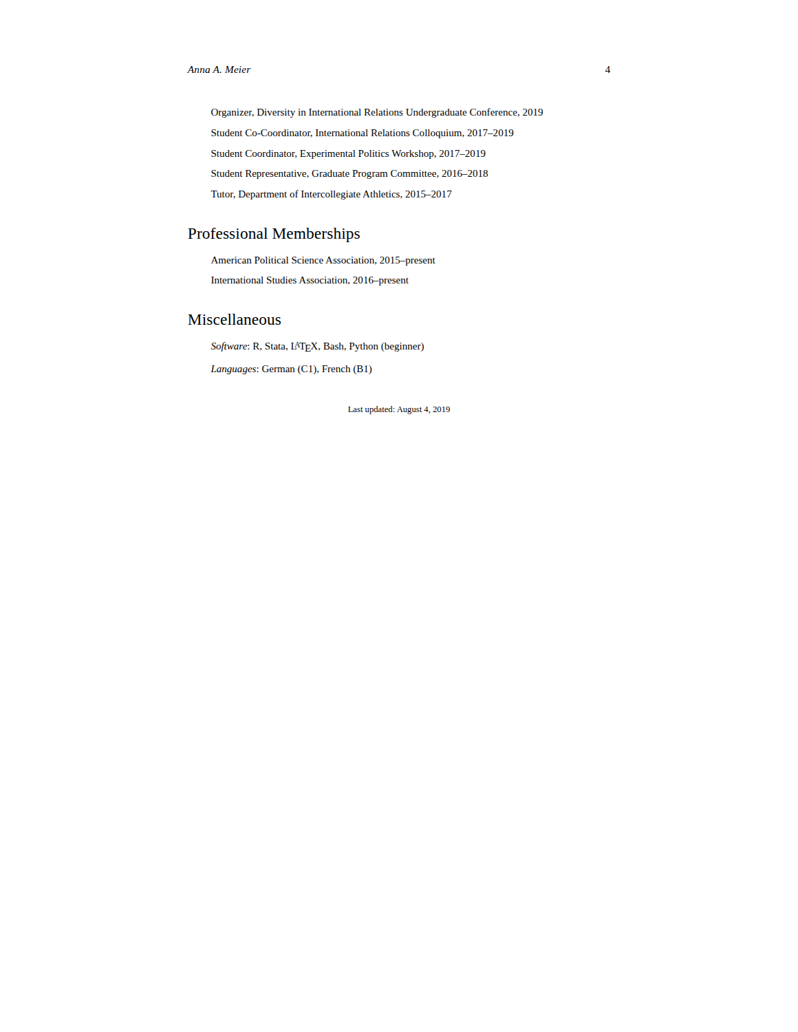Anna A. Meier
4
Organizer, Diversity in International Relations Undergraduate Conference, 2019
Student Co-Coordinator, International Relations Colloquium, 2017–2019
Student Coordinator, Experimental Politics Workshop, 2017–2019
Student Representative, Graduate Program Committee, 2016–2018
Tutor, Department of Intercollegiate Athletics, 2015–2017
Professional Memberships
American Political Science Association, 2015–present
International Studies Association, 2016–present
Miscellaneous
Software: R, Stata, La Te X, Bash, Python (beginner)
Languages: German (C1), French (B1)
Last updated: August 4, 2019